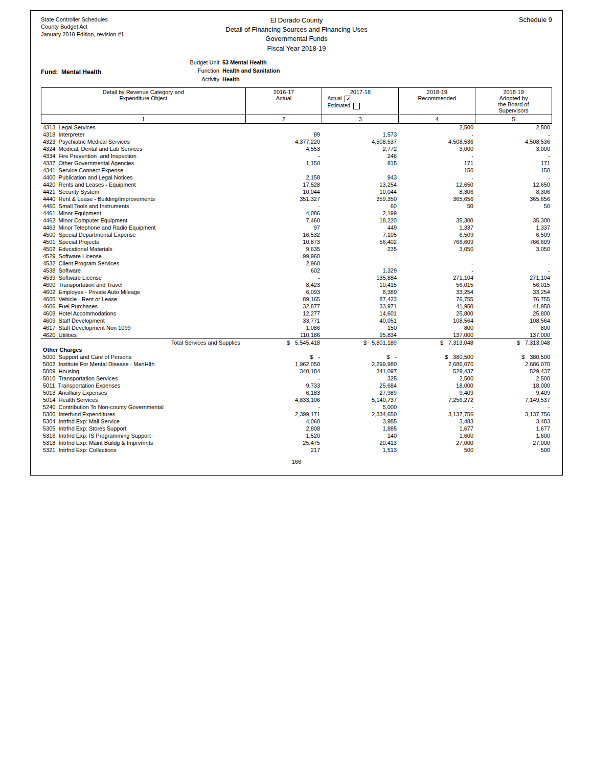State Controller Schedules
County Budget Act
January 2010 Edition, revision #1
El Dorado County
Detail of Financing Sources and Financing Uses
Governmental Funds
Fiscal Year 2018-19
Schedule 9
Fund: Mental Health
Budget Unit 53 Mental Health
Function Health and Sanitation
Activity Health
| Detail by Revenue Category and Expenditure Object | 2016-17 Actual | 2017-18 Actual ✔ Estimated | 2018-19 Recommended | 2018-19 Adopted by the Board of Supervisors |
| --- | --- | --- | --- | --- |
| 1 | 2 | 3 | 4 | 5 |
| 4313 Legal Services | - | - | 2,500 | 2,500 |
| 4318 Interpreter | 89 | 1,573 | - | - |
| 4323 Psychiatric Medical Services | 4,377,220 | 4,508,537 | 4,508,536 | 4,508,536 |
| 4324 Medical, Dental and Lab Services | 4,553 | 2,772 | 3,000 | 3,000 |
| 4334 Fire Prevention and Inspection | - | 246 | - | - |
| 4337 Other Governmental Agencies | 1,150 | 815 | 171 | 171 |
| 4341 Service Connect Expense | - | - | 150 | 150 |
| 4400 Publication and Legal Notices | 2,158 | 943 | - | - |
| 4420 Rents and Leases - Equipment | 17,528 | 13,254 | 12,650 | 12,650 |
| 4421 Security System | 10,044 | 10,044 | 8,306 | 8,306 |
| 4440 Rent & Lease - Building/Improvements | 351,327 | 359,350 | 365,656 | 365,656 |
| 4460 Small Tools and Instruments | - | 60 | 50 | 50 |
| 4461 Minor Equipment | 4,086 | 2,199 | - | - |
| 4462 Minor Computer Equipment | 7,460 | 18,220 | 35,300 | 35,300 |
| 4463 Minor Telephone and Radio Equipment | 97 | 449 | 1,337 | 1,337 |
| 4500 Special Departmental Expense | 16,532 | 7,105 | 6,509 | 6,509 |
| 4501 Special Projects | 10,873 | 56,402 | 766,609 | 766,609 |
| 4502 Educational Materials | 9,635 | 235 | 3,050 | 3,050 |
| 4529 Software License | 99,960 | - | - | - |
| 4532 Client Program Services | 2,960 | - | - | - |
| 4538 Software | 602 | 1,329 | - | - |
| 4539 Software License | - | 135,884 | 271,104 | 271,104 |
| 4600 Transportation and Travel | 8,423 | 10,415 | 56,015 | 56,015 |
| 4602 Employee - Private Auto Mileage | 6,093 | 8,389 | 33,254 | 33,254 |
| 4605 Vehicle - Rent or Lease | 89,165 | 87,423 | 76,755 | 76,755 |
| 4606 Fuel Purchases | 32,877 | 33,971 | 41,950 | 41,950 |
| 4608 Hotel Accommodations | 12,277 | 14,601 | 25,800 | 25,800 |
| 4609 Staff Development | 33,771 | 40,051 | 108,564 | 108,564 |
| 4617 Staff Development Non 1099 | 1,086 | 150 | 800 | 800 |
| 4620 Utilities | 110,186 | 95,834 | 137,000 | 137,000 |
| Total Services and Supplies | $ 5,545,418 | $ 5,801,189 | $ 7,313,048 | $ 7,313,048 |
| Other Charges | | | | |
| 5000 Support and Care of Persons | $ - | $ - | $ 380,500 | $ 380,500 |
| 5002 Institute For Mental Disease - MenHlth | 1,962,050 | 2,299,980 | 2,686,070 | 2,686,070 |
| 5009 Housing | 340,184 | 341,097 | 529,437 | 529,437 |
| 5010 Transportation Services | - | 325 | 2,500 | 2,500 |
| 5011 Transportation Expenses | 9,733 | 25,684 | 18,000 | 18,000 |
| 5013 Ancilliary Expenses | 6,183 | 27,989 | 9,409 | 9,409 |
| 5014 Health Services | 4,833,106 | 5,140,737 | 7,256,272 | 7,149,537 |
| 5240 Contribution To Non-county Governmental | - | 5,000 | - | - |
| 5300 Interfund Expenditures | 2,399,171 | 2,334,650 | 3,137,756 | 3,137,756 |
| 5304 Intrfnd Exp: Mail Service | 4,060 | 3,985 | 3,483 | 3,483 |
| 5305 Intrfnd Exp: Stores Support | 2,808 | 1,885 | 1,677 | 1,677 |
| 5316 Intrfnd Exp: IS Programming Support | 1,520 | 140 | 1,600 | 1,600 |
| 5318 Intrfnd Exp: Maint Buildg & Imprvmnts | 25,475 | 20,413 | 27,000 | 27,000 |
| 5321 Intrfnd Exp: Collections | 217 | 1,513 | 500 | 500 |
166